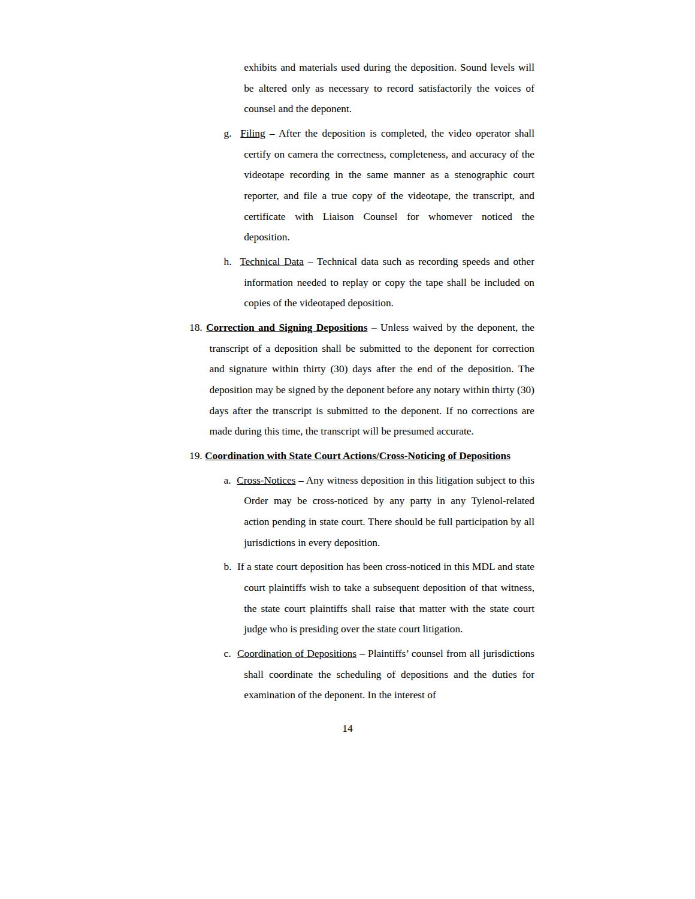exhibits and materials used during the deposition. Sound levels will be altered only as necessary to record satisfactorily the voices of counsel and the deponent.
g. Filing – After the deposition is completed, the video operator shall certify on camera the correctness, completeness, and accuracy of the videotape recording in the same manner as a stenographic court reporter, and file a true copy of the videotape, the transcript, and certificate with Liaison Counsel for whomever noticed the deposition.
h. Technical Data – Technical data such as recording speeds and other information needed to replay or copy the tape shall be included on copies of the videotaped deposition.
18. Correction and Signing Depositions – Unless waived by the deponent, the transcript of a deposition shall be submitted to the deponent for correction and signature within thirty (30) days after the end of the deposition. The deposition may be signed by the deponent before any notary within thirty (30) days after the transcript is submitted to the deponent. If no corrections are made during this time, the transcript will be presumed accurate.
19. Coordination with State Court Actions/Cross-Noticing of Depositions
a. Cross-Notices – Any witness deposition in this litigation subject to this Order may be cross-noticed by any party in any Tylenol-related action pending in state court. There should be full participation by all jurisdictions in every deposition.
b. If a state court deposition has been cross-noticed in this MDL and state court plaintiffs wish to take a subsequent deposition of that witness, the state court plaintiffs shall raise that matter with the state court judge who is presiding over the state court litigation.
c. Coordination of Depositions – Plaintiffs’ counsel from all jurisdictions shall coordinate the scheduling of depositions and the duties for examination of the deponent. In the interest of
14